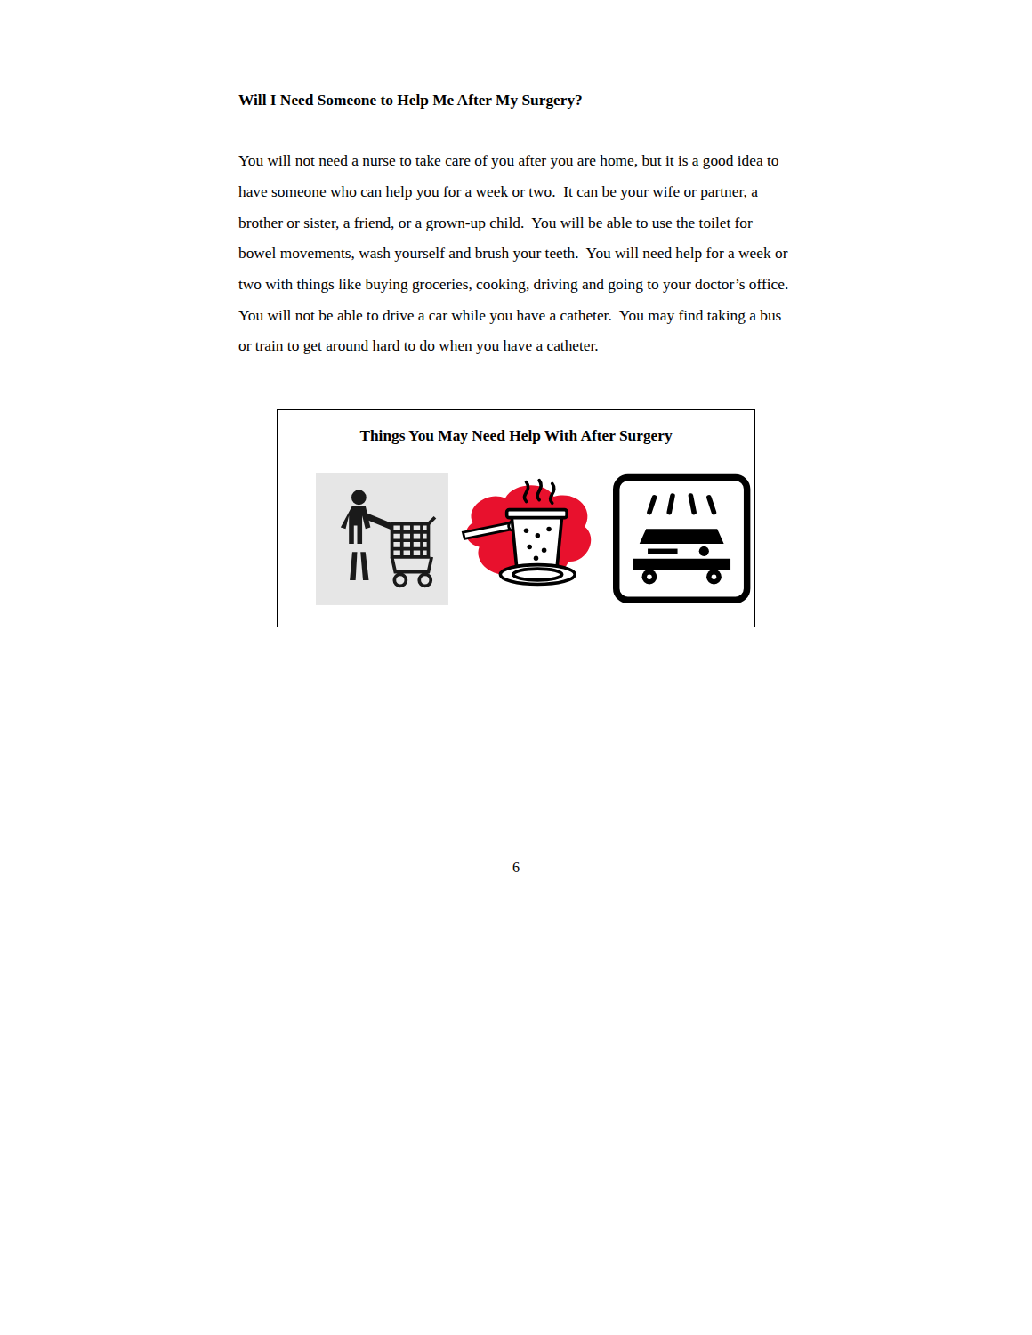Will I Need Someone to Help Me After My Surgery?
You will not need a nurse to take care of you after you are home, but it is a good idea to have someone who can help you for a week or two. It can be your wife or partner, a brother or sister, a friend, or a grown-up child. You will be able to use the toilet for bowel movements, wash yourself and brush your teeth. You will need help for a week or two with things like buying groceries, cooking, driving and going to your doctor’s office. You will not be able to drive a car while you have a catheter. You may find taking a bus or train to get around hard to do when you have a catheter.
Things You May Need Help With After Surgery
6